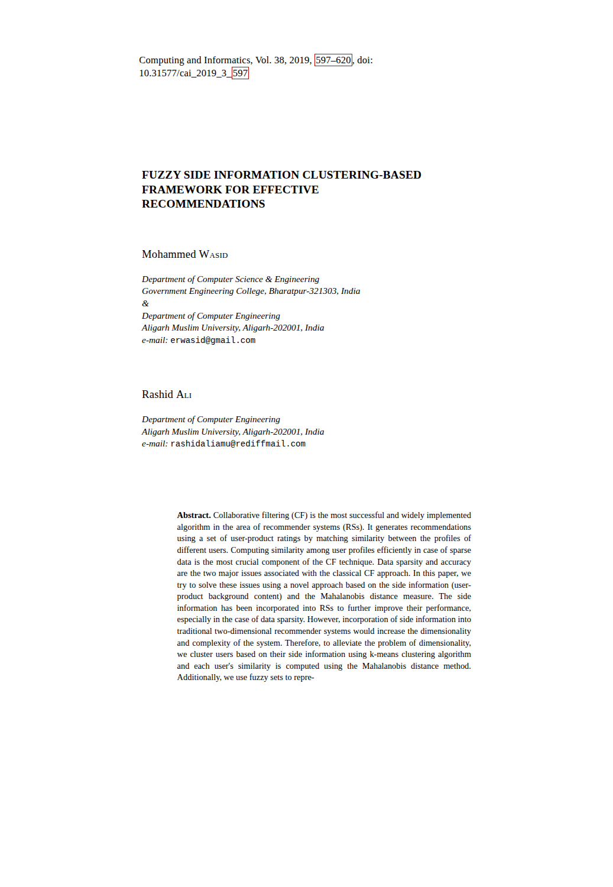Computing and Informatics, Vol. 38, 2019, 597–620, doi: 10.31577/cai_2019_3_597
FUZZY SIDE INFORMATION CLUSTERING-BASED
FRAMEWORK FOR EFFECTIVE
RECOMMENDATIONS
Mohammed Wasid
Department of Computer Science & Engineering
Government Engineering College, Bharatpur-321303, India
&
Department of Computer Engineering
Aligarh Muslim University, Aligarh-202001, India
e-mail: erwasid@gmail.com
Rashid Ali
Department of Computer Engineering
Aligarh Muslim University, Aligarh-202001, India
e-mail: rashidaliamu@rediffmail.com
Abstract. Collaborative filtering (CF) is the most successful and widely implemented algorithm in the area of recommender systems (RSs). It generates recommendations using a set of user-product ratings by matching similarity between the profiles of different users. Computing similarity among user profiles efficiently in case of sparse data is the most crucial component of the CF technique. Data sparsity and accuracy are the two major issues associated with the classical CF approach. In this paper, we try to solve these issues using a novel approach based on the side information (user-product background content) and the Mahalanobis distance measure. The side information has been incorporated into RSs to further improve their performance, especially in the case of data sparsity. However, incorporation of side information into traditional two-dimensional recommender systems would increase the dimensionality and complexity of the system. Therefore, to alleviate the problem of dimensionality, we cluster users based on their side information using k-means clustering algorithm and each user's similarity is computed using the Mahalanobis distance method. Additionally, we use fuzzy sets to repre-